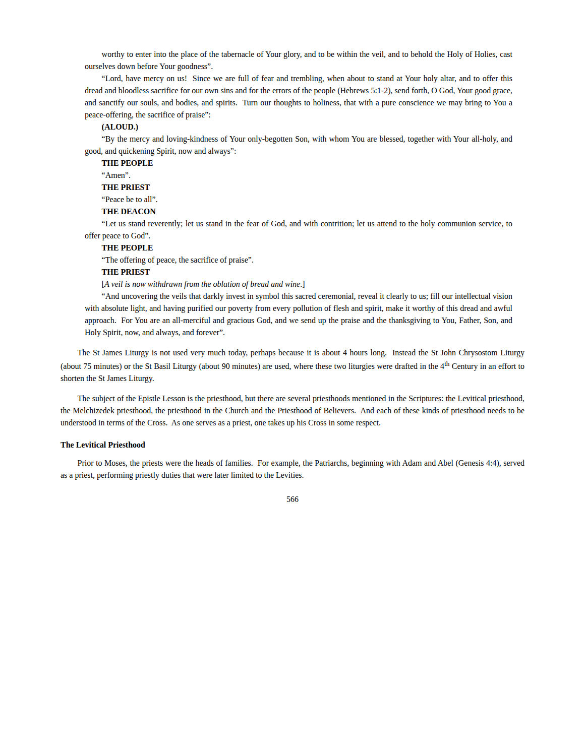worthy to enter into the place of the tabernacle of Your glory, and to be within the veil, and to behold the Holy of Holies, cast ourselves down before Your goodness”.
“Lord, have mercy on us! Since we are full of fear and trembling, when about to stand at Your holy altar, and to offer this dread and bloodless sacrifice for our own sins and for the errors of the people (Hebrews 5:1-2), send forth, O God, Your good grace, and sanctify our souls, and bodies, and spirits. Turn our thoughts to holiness, that with a pure conscience we may bring to You a peace-offering, the sacrifice of praise”:
(ALOUD.)
“By the mercy and loving-kindness of Your only-begotten Son, with whom You are blessed, together with Your all-holy, and good, and quickening Spirit, now and always”:
THE PEOPLE
“Amen”.
THE PRIEST
“Peace be to all”.
THE DEACON
“Let us stand reverently; let us stand in the fear of God, and with contrition; let us attend to the holy communion service, to offer peace to God”.
THE PEOPLE
“The offering of peace, the sacrifice of praise”.
THE PRIEST
[A veil is now withdrawn from the oblation of bread and wine.]
“And uncovering the veils that darkly invest in symbol this sacred ceremonial, reveal it clearly to us; fill our intellectual vision with absolute light, and having purified our poverty from every pollution of flesh and spirit, make it worthy of this dread and awful approach. For You are an all-merciful and gracious God, and we send up the praise and the thanksgiving to You, Father, Son, and Holy Spirit, now, and always, and forever”.
The St James Liturgy is not used very much today, perhaps because it is about 4 hours long. Instead the St John Chrysostom Liturgy (about 75 minutes) or the St Basil Liturgy (about 90 minutes) are used, where these two liturgies were drafted in the 4th Century in an effort to shorten the St James Liturgy.
The subject of the Epistle Lesson is the priesthood, but there are several priesthoods mentioned in the Scriptures: the Levitical priesthood, the Melchizedek priesthood, the priesthood in the Church and the Priesthood of Believers. And each of these kinds of priesthood needs to be understood in terms of the Cross. As one serves as a priest, one takes up his Cross in some respect.
The Levitical Priesthood
Prior to Moses, the priests were the heads of families. For example, the Patriarchs, beginning with Adam and Abel (Genesis 4:4), served as a priest, performing priestly duties that were later limited to the Levities.
566